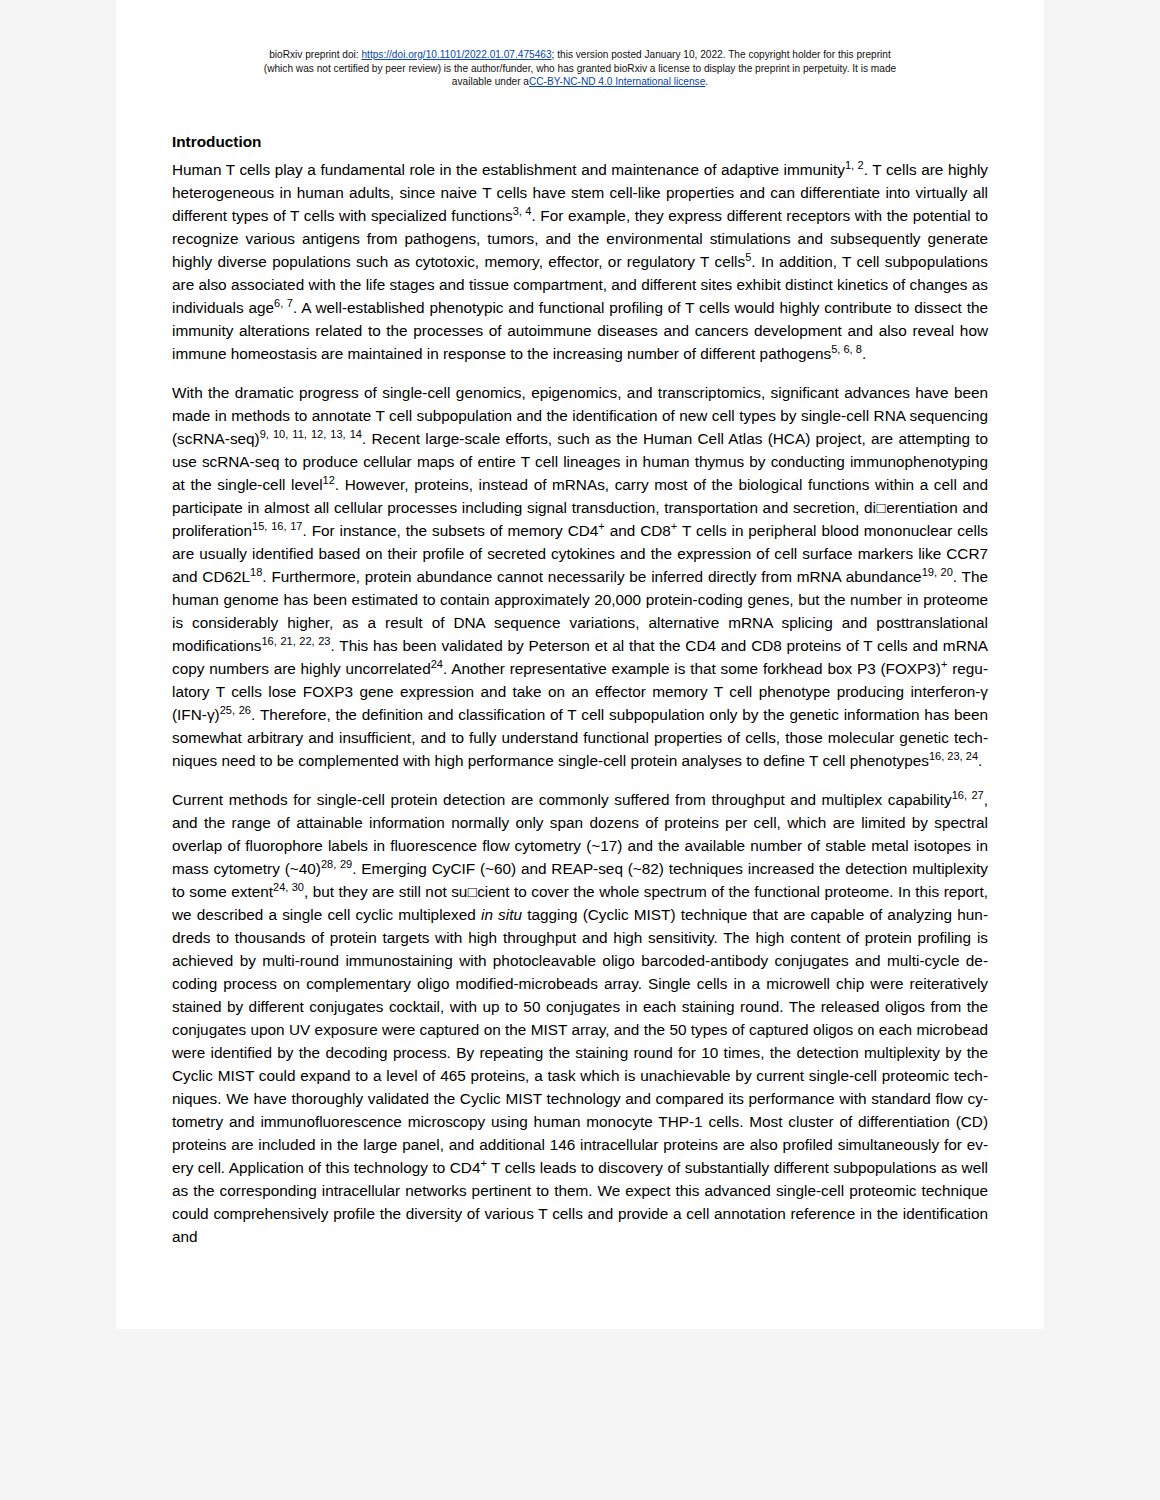bioRxiv preprint doi: https://doi.org/10.1101/2022.01.07.475463; this version posted January 10, 2022. The copyright holder for this preprint (which was not certified by peer review) is the author/funder, who has granted bioRxiv a license to display the preprint in perpetuity. It is made available under aCC-BY-NC-ND 4.0 International license.
Introduction
Human T cells play a fundamental role in the establishment and maintenance of adaptive immunity1, 2. T cells are highly heterogeneous in human adults, since naive T cells have stem cell-like properties and can differentiate into virtually all different types of T cells with specialized functions3, 4. For example, they express different receptors with the potential to recognize various antigens from pathogens, tumors, and the environmental stimulations and subsequently generate highly diverse populations such as cytotoxic, memory, effector, or regulatory T cells5. In addition, T cell subpopulations are also associated with the life stages and tissue compartment, and different sites exhibit distinct kinetics of changes as individuals age6, 7. A well-established phenotypic and functional profiling of T cells would highly contribute to dissect the immunity alterations related to the processes of autoimmune diseases and cancers development and also reveal how immune homeostasis are maintained in response to the increasing number of different pathogens5, 6, 8.
With the dramatic progress of single-cell genomics, epigenomics, and transcriptomics, significant advances have been made in methods to annotate T cell subpopulation and the identification of new cell types by single-cell RNA sequencing (scRNA-seq)9, 10, 11, 12, 13, 14. Recent large-scale efforts, such as the Human Cell Atlas (HCA) project, are attempting to use scRNA-seq to produce cellular maps of entire T cell lineages in human thymus by conducting immunophenotyping at the single-cell level12. However, proteins, instead of mRNAs, carry most of the biological functions within a cell and participate in almost all cellular processes including signal transduction, transportation and secretion, di□erentiation and proliferation15, 16, 17. For instance, the subsets of memory CD4+ and CD8+ T cells in peripheral blood mononuclear cells are usually identified based on their profile of secreted cytokines and the expression of cell surface markers like CCR7 and CD62L18. Furthermore, protein abundance cannot necessarily be inferred directly from mRNA abundance19, 20. The human genome has been estimated to contain approximately 20,000 protein-coding genes, but the number in proteome is considerably higher, as a result of DNA sequence variations, alternative mRNA splicing and posttranslational modifications16, 21, 22, 23. This has been validated by Peterson et al that the CD4 and CD8 proteins of T cells and mRNA copy numbers are highly uncorrelated24. Another representative example is that some forkhead box P3 (FOXP3)+ regulatory T cells lose FOXP3 gene expression and take on an effector memory T cell phenotype producing interferon-γ (IFN-γ)25, 26. Therefore, the definition and classification of T cell subpopulation only by the genetic information has been somewhat arbitrary and insufficient, and to fully understand functional properties of cells, those molecular genetic techniques need to be complemented with high performance single-cell protein analyses to define T cell phenotypes16, 23, 24.
Current methods for single-cell protein detection are commonly suffered from throughput and multiplex capability16, 27, and the range of attainable information normally only span dozens of proteins per cell, which are limited by spectral overlap of fluorophore labels in fluorescence flow cytometry (~17) and the available number of stable metal isotopes in mass cytometry (~40)28, 29. Emerging CyCIF (~60) and REAP-seq (~82) techniques increased the detection multiplexity to some extent24, 30, but they are still not su□cient to cover the whole spectrum of the functional proteome. In this report, we described a single cell cyclic multiplexed in situ tagging (Cyclic MIST) technique that are capable of analyzing hundreds to thousands of protein targets with high throughput and high sensitivity. The high content of protein profiling is achieved by multi-round immunostaining with photocleavable oligo barcoded-antibody conjugates and multi-cycle decoding process on complementary oligo modified-microbeads array. Single cells in a microwell chip were reiteratively stained by different conjugates cocktail, with up to 50 conjugates in each staining round. The released oligos from the conjugates upon UV exposure were captured on the MIST array, and the 50 types of captured oligos on each microbead were identified by the decoding process. By repeating the staining round for 10 times, the detection multiplexity by the Cyclic MIST could expand to a level of 465 proteins, a task which is unachievable by current single-cell proteomic techniques. We have thoroughly validated the Cyclic MIST technology and compared its performance with standard flow cytometry and immunofluorescence microscopy using human monocyte THP-1 cells. Most cluster of differentiation (CD) proteins are included in the large panel, and additional 146 intracellular proteins are also profiled simultaneously for every cell. Application of this technology to CD4+ T cells leads to discovery of substantially different subpopulations as well as the corresponding intracellular networks pertinent to them. We expect this advanced single-cell proteomic technique could comprehensively profile the diversity of various T cells and provide a cell annotation reference in the identification and